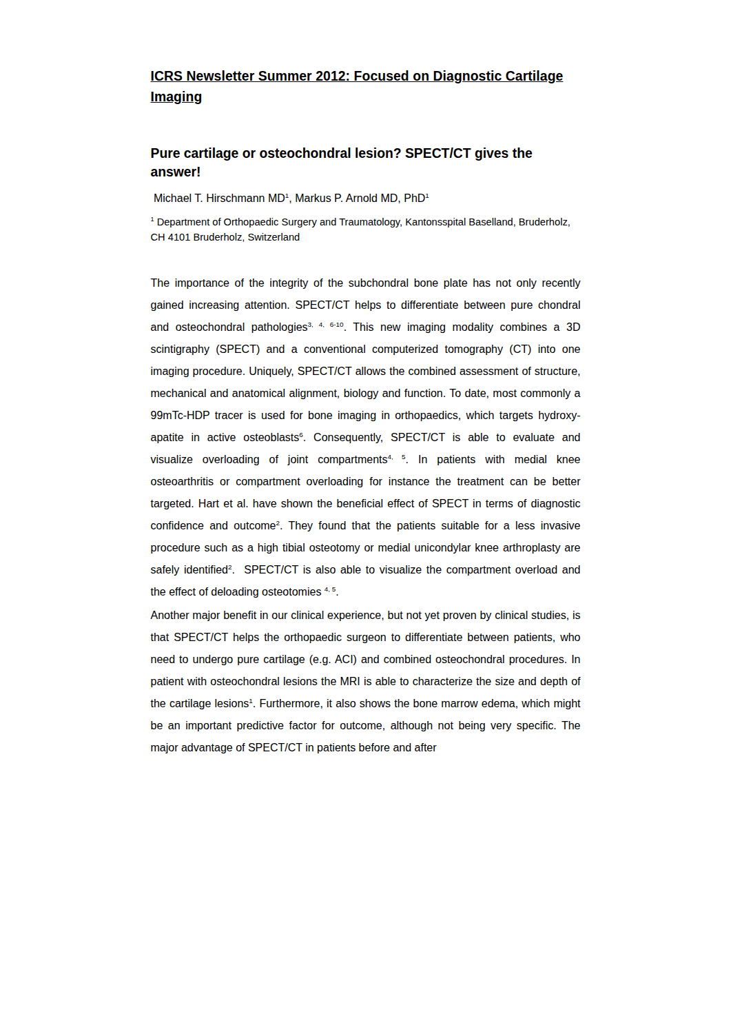ICRS Newsletter Summer 2012: Focused on Diagnostic Cartilage Imaging
Pure cartilage or osteochondral lesion? SPECT/CT gives the answer!
Michael T. Hirschmann MD1, Markus P. Arnold MD, PhD1
1 Department of Orthopaedic Surgery and Traumatology, Kantonsspital Baselland, Bruderholz, CH 4101 Bruderholz, Switzerland
The importance of the integrity of the subchondral bone plate has not only recently gained increasing attention. SPECT/CT helps to differentiate between pure chondral and osteochondral pathologies3, 4, 6-10. This new imaging modality combines a 3D scintigraphy (SPECT) and a conventional computerized tomography (CT) into one imaging procedure. Uniquely, SPECT/CT allows the combined assessment of structure, mechanical and anatomical alignment, biology and function. To date, most commonly a 99mTc-HDP tracer is used for bone imaging in orthopaedics, which targets hydroxy-apatite in active osteoblasts6. Consequently, SPECT/CT is able to evaluate and visualize overloading of joint compartments4, 5. In patients with medial knee osteoarthritis or compartment overloading for instance the treatment can be better targeted. Hart et al. have shown the beneficial effect of SPECT in terms of diagnostic confidence and outcome2. They found that the patients suitable for a less invasive procedure such as a high tibial osteotomy or medial unicondylar knee arthroplasty are safely identified2. SPECT/CT is also able to visualize the compartment overload and the effect of deloading osteotomies 4, 5.
Another major benefit in our clinical experience, but not yet proven by clinical studies, is that SPECT/CT helps the orthopaedic surgeon to differentiate between patients, who need to undergo pure cartilage (e.g. ACI) and combined osteochondral procedures. In patient with osteochondral lesions the MRI is able to characterize the size and depth of the cartilage lesions1. Furthermore, it also shows the bone marrow edema, which might be an important predictive factor for outcome, although not being very specific. The major advantage of SPECT/CT in patients before and after